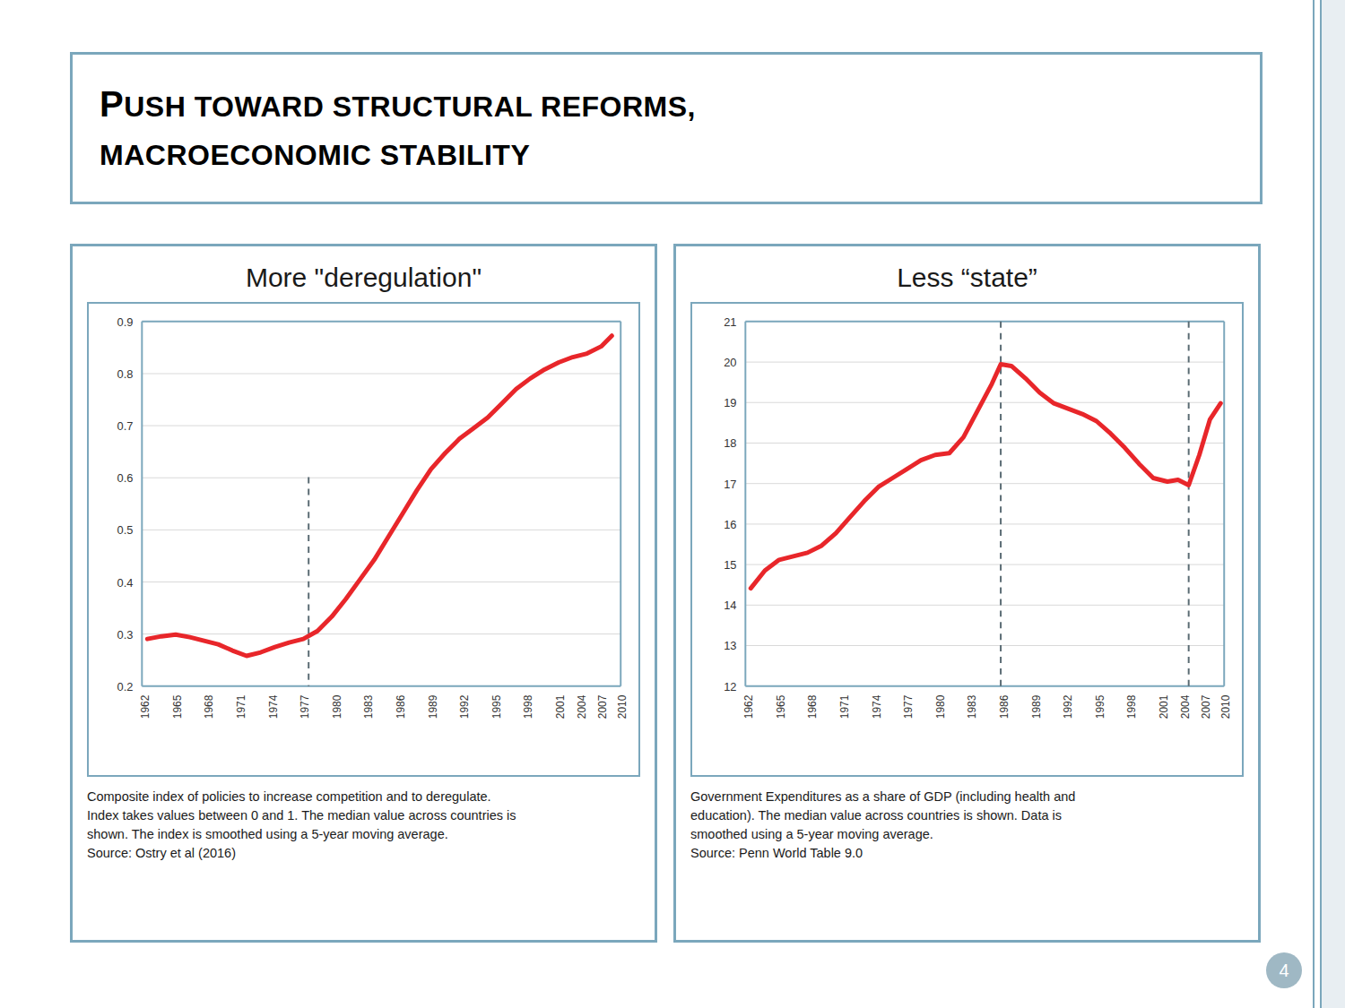PUSH TOWARD STRUCTURAL REFORMS,
MACROECONOMIC STABILITY
More "deregulation"
0.9 0.8 0.7 0.6 0.5 0.4 0.3 0.2 1962 1965 1968 1971 1974 1977 1980 1983 1986 1989 1992 1995 1998 2001 2004 2007 2010
Composite index of policies to increase competition and to deregulate.
Index takes values between 0 and 1. The median value across countries is
shown. The index is smoothed using a 5-year moving average.
Source: Ostry et al (2016)
Less “state”
21 20 19 18 17 16 15 14 13 12 1962 1965 1968 1971 1974 1977 1980 1983 1986 1989 1992 1995 1998 2001 2004 2007 2010
Government Expenditures as a share of GDP (including health and
education). The median value across countries is shown. Data is
smoothed using a 5-year moving average.
Source: Penn World Table 9.0
4